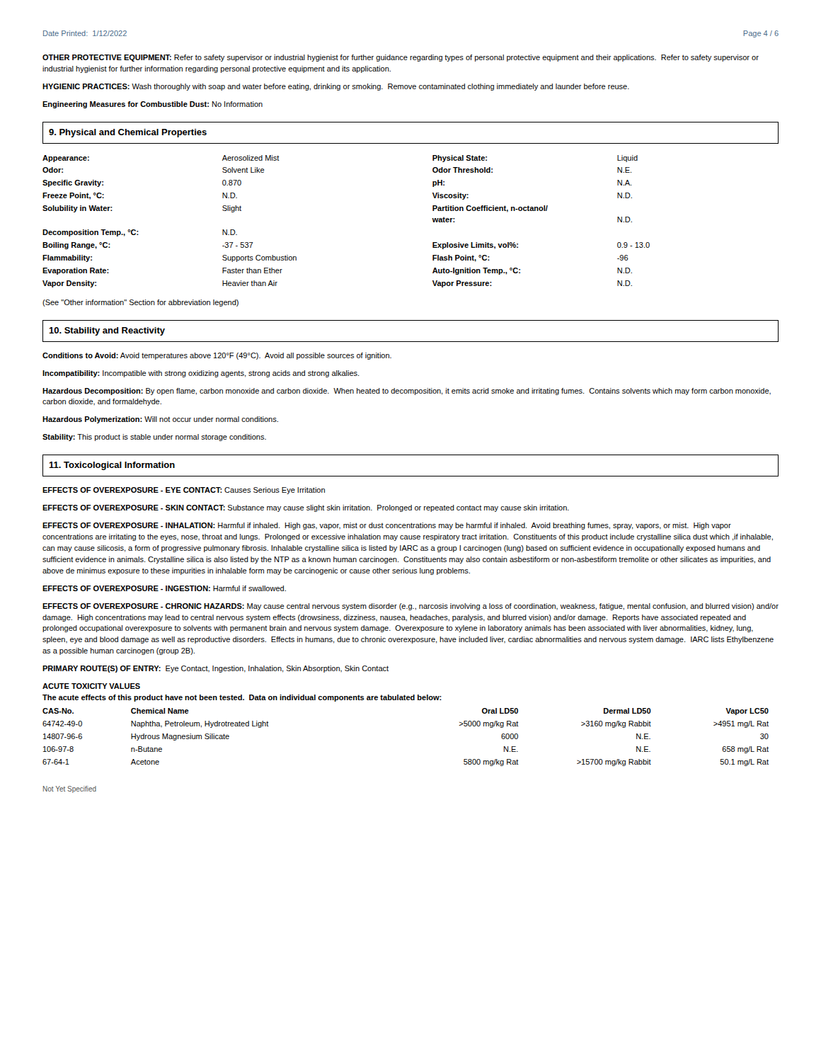Date Printed: 1/12/2022
Page 4 / 6
OTHER PROTECTIVE EQUIPMENT: Refer to safety supervisor or industrial hygienist for further guidance regarding types of personal protective equipment and their applications. Refer to safety supervisor or industrial hygienist for further information regarding personal protective equipment and its application.
HYGIENIC PRACTICES: Wash thoroughly with soap and water before eating, drinking or smoking. Remove contaminated clothing immediately and launder before reuse.
Engineering Measures for Combustible Dust: No Information
9. Physical and Chemical Properties
| Appearance: | Aerosolized Mist | Physical State: | Liquid |
| Odor: | Solvent Like | Odor Threshold: | N.E. |
| Specific Gravity: | 0.870 | pH: | N.A. |
| Freeze Point, °C: | N.D. | Viscosity: | N.D. |
| Solubility in Water: | Slight | Partition Coefficient, n-octanol/ water: | N.D. |
| Decomposition Temp., °C: | N.D. | | |
| Boiling Range, °C: | -37 - 537 | Explosive Limits, vol%: | 0.9 - 13.0 |
| Flammability: | Supports Combustion | Flash Point, °C: | -96 |
| Evaporation Rate: | Faster than Ether | Auto-Ignition Temp., °C: | N.D. |
| Vapor Density: | Heavier than Air | Vapor Pressure: | N.D. |
(See "Other information" Section for abbreviation legend)
10. Stability and Reactivity
Conditions to Avoid: Avoid temperatures above 120°F (49°C). Avoid all possible sources of ignition.
Incompatibility: Incompatible with strong oxidizing agents, strong acids and strong alkalies.
Hazardous Decomposition: By open flame, carbon monoxide and carbon dioxide. When heated to decomposition, it emits acrid smoke and irritating fumes. Contains solvents which may form carbon monoxide, carbon dioxide, and formaldehyde.
Hazardous Polymerization: Will not occur under normal conditions.
Stability: This product is stable under normal storage conditions.
11. Toxicological Information
EFFECTS OF OVEREXPOSURE - EYE CONTACT: Causes Serious Eye Irritation
EFFECTS OF OVEREXPOSURE - SKIN CONTACT: Substance may cause slight skin irritation. Prolonged or repeated contact may cause skin irritation.
EFFECTS OF OVEREXPOSURE - INHALATION: Harmful if inhaled. High gas, vapor, mist or dust concentrations may be harmful if inhaled. Avoid breathing fumes, spray, vapors, or mist. High vapor concentrations are irritating to the eyes, nose, throat and lungs. Prolonged or excessive inhalation may cause respiratory tract irritation. Constituents of this product include crystalline silica dust which ,if inhalable, can may cause silicosis, a form of progressive pulmonary fibrosis. Inhalable crystalline silica is listed by IARC as a group I carcinogen (lung) based on sufficient evidence in occupationally exposed humans and sufficient evidence in animals. Crystalline silica is also listed by the NTP as a known human carcinogen. Constituents may also contain asbestiform or non-asbestiform tremolite or other silicates as impurities, and above de minimus exposure to these impurities in inhalable form may be carcinogenic or cause other serious lung problems.
EFFECTS OF OVEREXPOSURE - INGESTION: Harmful if swallowed.
EFFECTS OF OVEREXPOSURE - CHRONIC HAZARDS: May cause central nervous system disorder (e.g., narcosis involving a loss of coordination, weakness, fatigue, mental confusion, and blurred vision) and/or damage. High concentrations may lead to central nervous system effects (drowsiness, dizziness, nausea, headaches, paralysis, and blurred vision) and/or damage. Reports have associated repeated and prolonged occupational overexposure to solvents with permanent brain and nervous system damage. Overexposure to xylene in laboratory animals has been associated with liver abnormalities, kidney, lung, spleen, eye and blood damage as well as reproductive disorders. Effects in humans, due to chronic overexposure, have included liver, cardiac abnormalities and nervous system damage. IARC lists Ethylbenzene as a possible human carcinogen (group 2B).
PRIMARY ROUTE(S) OF ENTRY: Eye Contact, Ingestion, Inhalation, Skin Absorption, Skin Contact
ACUTE TOXICITY VALUES
The acute effects of this product have not been tested. Data on individual components are tabulated below:
| CAS-No. | Chemical Name | Oral LD50 | Dermal LD50 | Vapor LC50 |
| --- | --- | --- | --- | --- |
| 64742-49-0 | Naphtha, Petroleum, Hydrotreated Light | >5000 mg/kg Rat | >3160 mg/kg Rabbit | >4951 mg/L Rat |
| 14807-96-6 | Hydrous Magnesium Silicate | 6000 | N.E. | 30 |
| 106-97-8 | n-Butane | N.E. | N.E. | 658 mg/L Rat |
| 67-64-1 | Acetone | 5800 mg/kg Rat | >15700 mg/kg Rabbit | 50.1 mg/L Rat |
Not Yet Specified